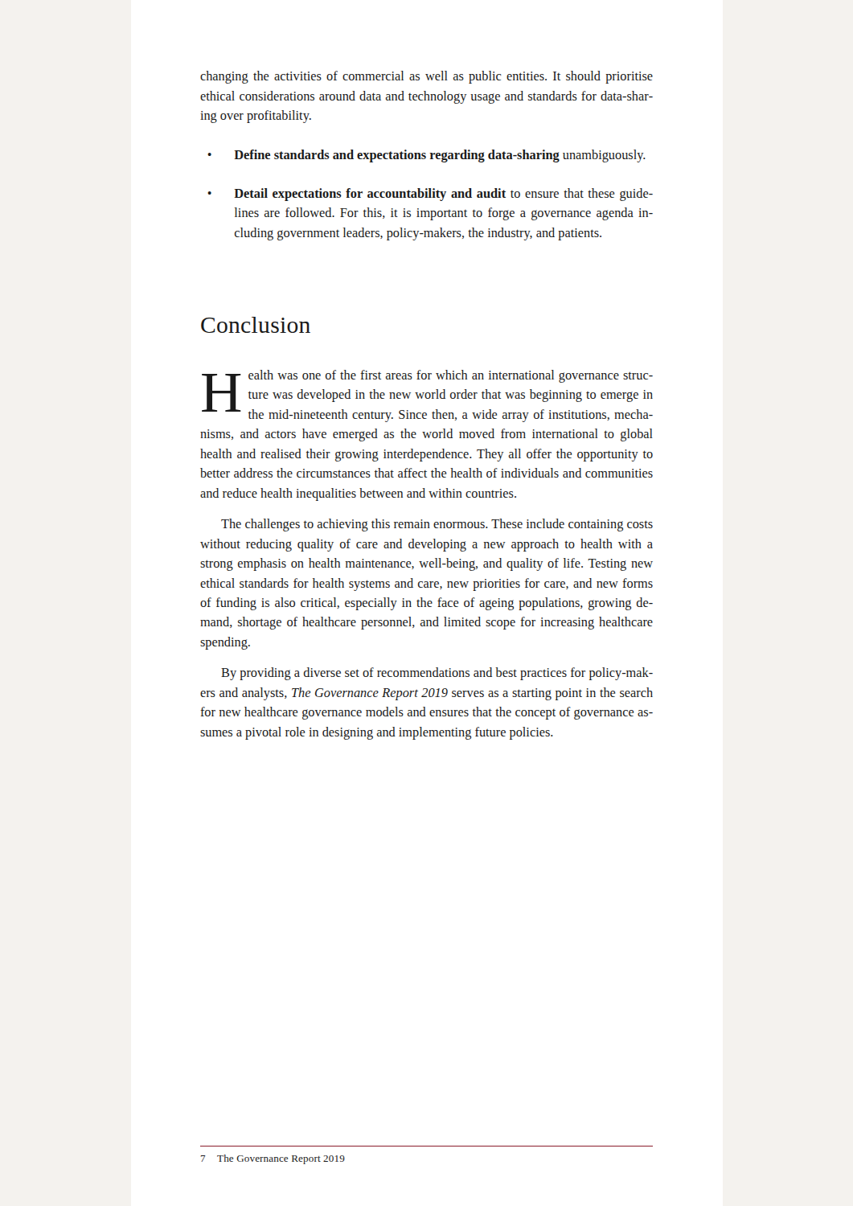changing the activities of commercial as well as public entities. It should prioritise ethical considerations around data and technology usage and standards for data-sharing over profitability.
Define standards and expectations regarding data-sharing unambiguously.
Detail expectations for accountability and audit to ensure that these guidelines are followed. For this, it is important to forge a governance agenda including government leaders, policy-makers, the industry, and patients.
Conclusion
Health was one of the first areas for which an international governance structure was developed in the new world order that was beginning to emerge in the mid-nineteenth century. Since then, a wide array of institutions, mechanisms, and actors have emerged as the world moved from international to global health and realised their growing interdependence. They all offer the opportunity to better address the circumstances that affect the health of individuals and communities and reduce health inequalities between and within countries.
The challenges to achieving this remain enormous. These include containing costs without reducing quality of care and developing a new approach to health with a strong emphasis on health maintenance, well-being, and quality of life. Testing new ethical standards for health systems and care, new priorities for care, and new forms of funding is also critical, especially in the face of ageing populations, growing demand, shortage of healthcare personnel, and limited scope for increasing healthcare spending.
By providing a diverse set of recommendations and best practices for policy-makers and analysts, The Governance Report 2019 serves as a starting point in the search for new healthcare governance models and ensures that the concept of governance assumes a pivotal role in designing and implementing future policies.
7 The Governance Report 2019